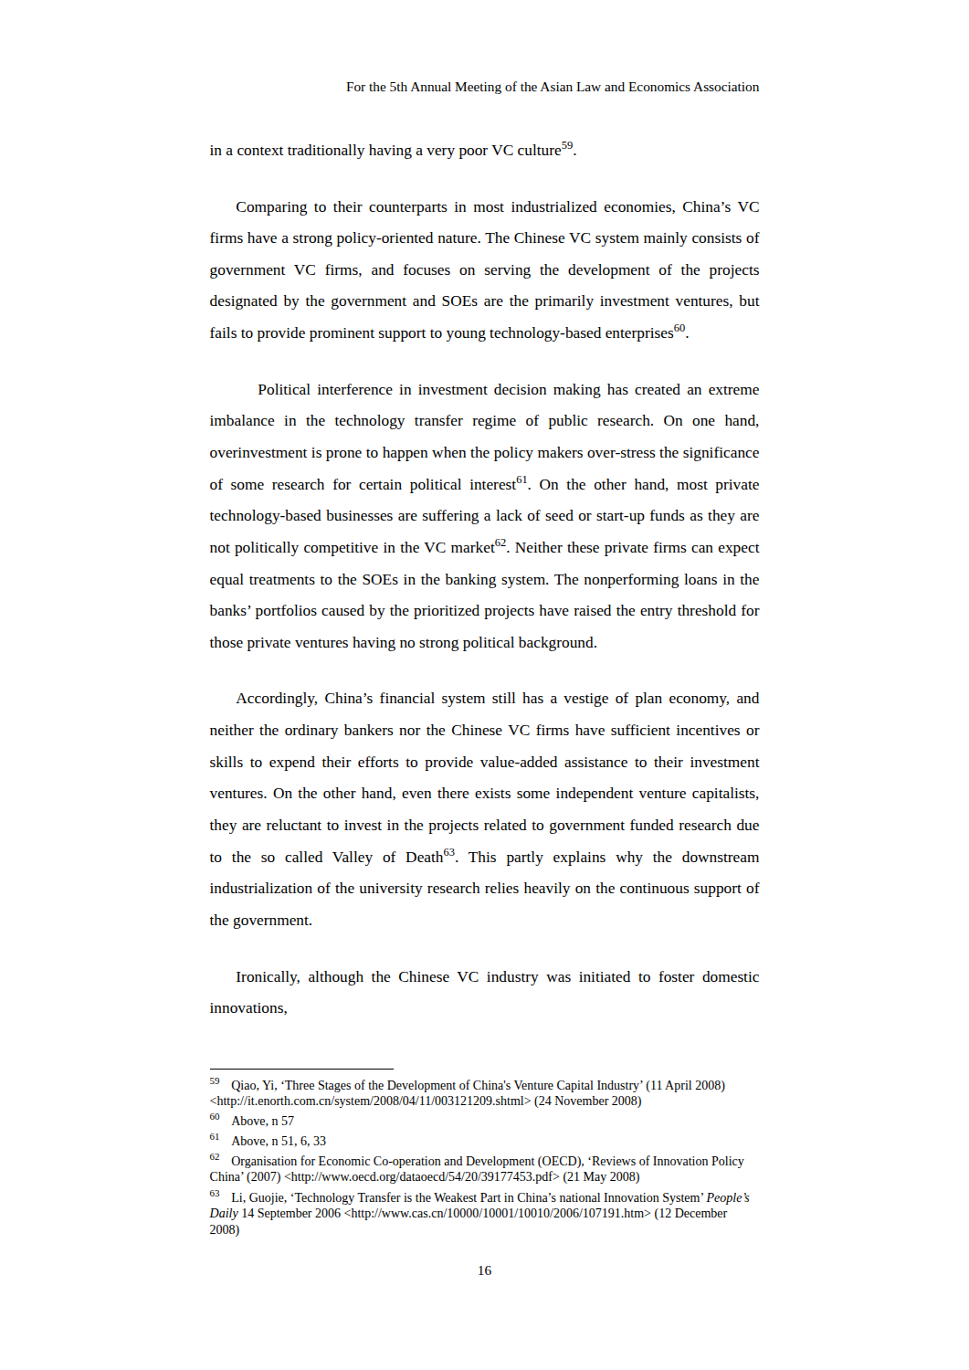For the 5th Annual Meeting of the Asian Law and Economics Association
in a context traditionally having a very poor VC culture59.
Comparing to their counterparts in most industrialized economies, China’s VC firms have a strong policy-oriented nature. The Chinese VC system mainly consists of government VC firms, and focuses on serving the development of the projects designated by the government and SOEs are the primarily investment ventures, but fails to provide prominent support to young technology-based enterprises60.
Political interference in investment decision making has created an extreme imbalance in the technology transfer regime of public research. On one hand, overinvestment is prone to happen when the policy makers over-stress the significance of some research for certain political interest61. On the other hand, most private technology-based businesses are suffering a lack of seed or start-up funds as they are not politically competitive in the VC market62. Neither these private firms can expect equal treatments to the SOEs in the banking system. The nonperforming loans in the banks’ portfolios caused by the prioritized projects have raised the entry threshold for those private ventures having no strong political background.
Accordingly, China’s financial system still has a vestige of plan economy, and neither the ordinary bankers nor the Chinese VC firms have sufficient incentives or skills to expend their efforts to provide value-added assistance to their investment ventures. On the other hand, even there exists some independent venture capitalists, they are reluctant to invest in the projects related to government funded research due to the so called Valley of Death63. This partly explains why the downstream industrialization of the university research relies heavily on the continuous support of the government.
Ironically, although the Chinese VC industry was initiated to foster domestic innovations,
59 Qiao, Yi, ‘Three Stages of the Development of China's Venture Capital Industry’ (11 April 2008) <http://it.enorth.com.cn/system/2008/04/11/003121209.shtml> (24 November 2008) 60 Above, n 57 61 Above, n 51, 6, 33 62 Organisation for Economic Co-operation and Development (OECD), ‘Reviews of Innovation Policy China’ (2007) <http://www.oecd.org/dataoecd/54/20/39177453.pdf> (21 May 2008) 63 Li, Guojie, ‘Technology Transfer is the Weakest Part in China’s national Innovation System’ People’s Daily 14 September 2006 <http://www.cas.cn/10000/10001/10010/2006/107191.htm> (12 December 2008)
16